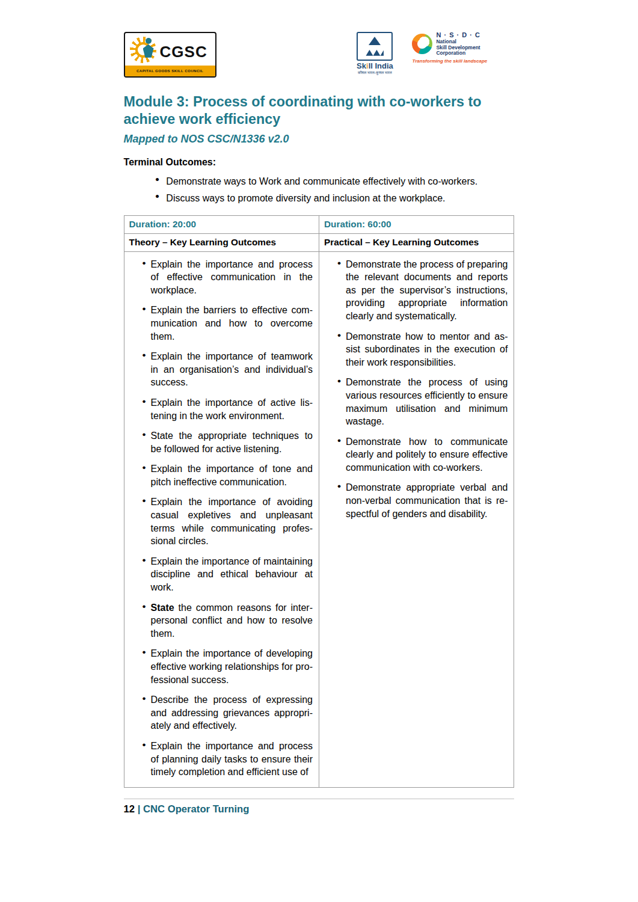CGSC
Capital Goods Skill Council
Skill India
कौशल भारत-कुशल भारत
N · S · D · C
National
Skill Development
Corporation
Transforming the skill landscape
Module 3: Process of coordinating with co-workers to achieve work efficiency
Mapped to NOS CSC/N1336 v2.0
Terminal Outcomes:
Demonstrate ways to Work and communicate effectively with co-workers.
Discuss ways to promote diversity and inclusion at the workplace.
| Duration: 20:00 | Duration: 60:00 |
| --- | --- |
| Theory – Key Learning Outcomes | Practical – Key Learning Outcomes |
| Explain the importance and process of effective communication in the workplace. Explain the barriers to effective communication and how to overcome them. Explain the importance of teamwork in an organisation’s and individual’s success. Explain the importance of active listening in the work environment. State the appropriate techniques to be followed for active listening. Explain the importance of tone and pitch ineffective communication. Explain the importance of avoiding casual expletives and unpleasant terms while communicating professional circles. Explain the importance of maintaining discipline and ethical behaviour at work. State the common reasons for interpersonal conflict and how to resolve them. Explain the importance of developing effective working relationships for professional success. Describe the process of expressing and addressing grievances appropriately and effectively. Explain the importance and process of planning daily tasks to ensure their timely completion and efficient use of | Demonstrate the process of preparing the relevant documents and reports as per the supervisor’s instructions, providing appropriate information clearly and systematically. Demonstrate how to mentor and assist subordinates in the execution of their work responsibilities. Demonstrate the process of using various resources efficiently to ensure maximum utilisation and minimum wastage. Demonstrate how to communicate clearly and politely to ensure effective communication with co-workers. Demonstrate appropriate verbal and non-verbal communication that is respectful of genders and disability. |
12 | CNC Operator Turning